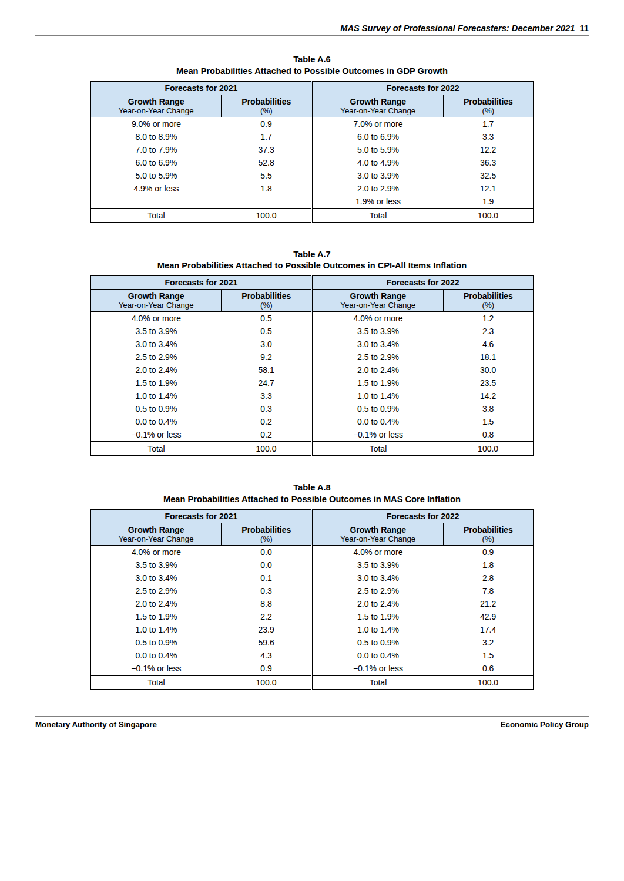MAS Survey of Professional Forecasters: December 2021 11
Table A.6
Mean Probabilities Attached to Possible Outcomes in GDP Growth
| Forecasts for 2021 | Forecasts for 2022 |
| --- | --- |
| Growth Range Year-on-Year Change | Probabilities (%) | Growth Range Year-on-Year Change | Probabilities (%) |
| 9.0% or more | 0.9 | 7.0% or more | 1.7 |
| 8.0 to 8.9% | 1.7 | 6.0 to 6.9% | 3.3 |
| 7.0 to 7.9% | 37.3 | 5.0 to 5.9% | 12.2 |
| 6.0 to 6.9% | 52.8 | 4.0 to 4.9% | 36.3 |
| 5.0 to 5.9% | 5.5 | 3.0 to 3.9% | 32.5 |
| 4.9% or less | 1.8 | 2.0 to 2.9% | 12.1 |
| | | 1.9% or less | 1.9 |
| Total | 100.0 | Total | 100.0 |
Table A.7
Mean Probabilities Attached to Possible Outcomes in CPI-All Items Inflation
| Forecasts for 2021 | Forecasts for 2022 |
| --- | --- |
| Growth Range Year-on-Year Change | Probabilities (%) | Growth Range Year-on-Year Change | Probabilities (%) |
| 4.0% or more | 0.5 | 4.0% or more | 1.2 |
| 3.5 to 3.9% | 0.5 | 3.5 to 3.9% | 2.3 |
| 3.0 to 3.4% | 3.0 | 3.0 to 3.4% | 4.6 |
| 2.5 to 2.9% | 9.2 | 2.5 to 2.9% | 18.1 |
| 2.0 to 2.4% | 58.1 | 2.0 to 2.4% | 30.0 |
| 1.5 to 1.9% | 24.7 | 1.5 to 1.9% | 23.5 |
| 1.0 to 1.4% | 3.3 | 1.0 to 1.4% | 14.2 |
| 0.5 to 0.9% | 0.3 | 0.5 to 0.9% | 3.8 |
| 0.0 to 0.4% | 0.2 | 0.0 to 0.4% | 1.5 |
| −0.1% or less | 0.2 | −0.1% or less | 0.8 |
| Total | 100.0 | Total | 100.0 |
Table A.8
Mean Probabilities Attached to Possible Outcomes in MAS Core Inflation
| Forecasts for 2021 | Forecasts for 2022 |
| --- | --- |
| Growth Range Year-on-Year Change | Probabilities (%) | Growth Range Year-on-Year Change | Probabilities (%) |
| 4.0% or more | 0.0 | 4.0% or more | 0.9 |
| 3.5 to 3.9% | 0.0 | 3.5 to 3.9% | 1.8 |
| 3.0 to 3.4% | 0.1 | 3.0 to 3.4% | 2.8 |
| 2.5 to 2.9% | 0.3 | 2.5 to 2.9% | 7.8 |
| 2.0 to 2.4% | 8.8 | 2.0 to 2.4% | 21.2 |
| 1.5 to 1.9% | 2.2 | 1.5 to 1.9% | 42.9 |
| 1.0 to 1.4% | 23.9 | 1.0 to 1.4% | 17.4 |
| 0.5 to 0.9% | 59.6 | 0.5 to 0.9% | 3.2 |
| 0.0 to 0.4% | 4.3 | 0.0 to 0.4% | 1.5 |
| −0.1% or less | 0.9 | −0.1% or less | 0.6 |
| Total | 100.0 | Total | 100.0 |
Monetary Authority of Singapore
Economic Policy Group